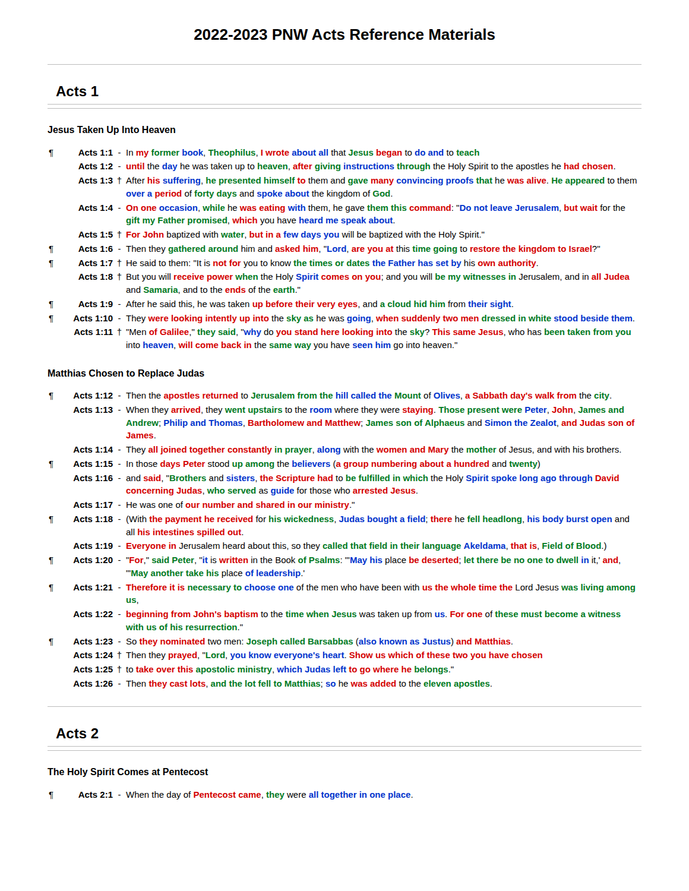2022-2023 PNW Acts Reference Materials
Acts 1
Jesus Taken Up Into Heaven
| ¶ | Acts 1:1 | - | In my former book , Theophilus , I wrote about all that Jesus began to do and to teach |
| | Acts 1:2 | - | until the day he was taken up to heaven , after giving instructions through the Holy Spirit to the apostles he had chosen . |
| | Acts 1:3 | † | After his suffering , he presented himself to them and gave many convincing proofs that he was alive . He appeared to them over a period of forty days and spoke about the kingdom of God . |
| | Acts 1:4 | - | On one occasion , while he was eating with them, he gave them this command : " Do not leave Jerusalem , but wait for the gift my Father promised , which you have heard me speak about . |
| | Acts 1:5 | † | For John baptized with water , but in a few days you will be baptized with the Holy Spirit." |
| ¶ | Acts 1:6 | - | Then they gathered around him and asked him , " Lord , are you at this time going to restore the kingdom to Israel ?" |
| ¶ | Acts 1:7 | † | He said to them: "It is not for you to know the times or dates the Father has set by his own authority . |
| | Acts 1:8 | † | But you will receive power when the Holy Spirit comes on you ; and you will be my witnesses in Jerusalem, and in all Judea and Samaria , and to the ends of the earth ." |
| ¶ | Acts 1:9 | - | After he said this, he was taken up before their very eyes , and a cloud hid him from their sight . |
| ¶ | Acts 1:10 | - | They were looking intently up into the sky as he was going , when suddenly two men dressed in white stood beside them . |
| | Acts 1:11 | † | "Men of Galilee ," they said , " why do you stand here looking into the sky ? This same Jesus , who has been taken from you into heaven , will come back in the same way you have seen him go into heaven." |
Matthias Chosen to Replace Judas
| ¶ | Acts 1:12 | - | Then the apostles returned to Jerusalem from the hill called the Mount of Olives , a Sabbath day's walk from the city . |
| | Acts 1:13 | - | When they arrived , they went upstairs to the room where they were staying . Those present were Peter , John , James and Andrew ; Philip and Thomas , Bartholomew and Matthew ; James son of Alphaeus and Simon the Zealot , and Judas son of James . |
| | Acts 1:14 | - | They all joined together constantly in prayer , along with the women and Mary the mother of Jesus, and with his brothers. |
| ¶ | Acts 1:15 | - | In those days Peter stood up among the believers ( a group numbering about a hundred and twenty ) |
| | Acts 1:16 | - | and said , " Brothers and sisters , the Scripture had to be fulfilled in which the Holy Spirit spoke long ago through David concerning Judas , who served as guide for those who arrested Jesus . |
| | Acts 1:17 | - | He was one of our number and shared in our ministry ." |
| ¶ | Acts 1:18 | - | (With the payment he received for his wickedness , Judas bought a field ; there he fell headlong , his body burst open and all his intestines spilled out . |
| | Acts 1:19 | - | Everyone in Jerusalem heard about this, so they called that field in their language Akeldama , that is , Field of Blood .) |
| ¶ | Acts 1:20 | - | " For ," said Peter , " it is written in the Book of Psalms : "' May his place be deserted ; let there be no one to dwell in it,' and , "' May another take his place of leadership .' |
| ¶ | Acts 1:21 | - | Therefore it is necessary to choose one of the men who have been with us the whole time the Lord Jesus was living among us , |
| | Acts 1:22 | - | beginning from John's baptism to the time when Jesus was taken up from us . For one of these must become a witness with us of his resurrection ." |
| ¶ | Acts 1:23 | - | So they nominated two men: Joseph called Barsabbas ( also known as Justus ) and Matthias . |
| | Acts 1:24 | † | Then they prayed , " Lord , you know everyone's heart . Show us which of these two you have chosen |
| | Acts 1:25 | † | to take over this apostolic ministry , which Judas left to go where he belongs ." |
| | Acts 1:26 | - | Then they cast lots , and the lot fell to Matthias ; so he was added to the eleven apostles . |
Acts 2
The Holy Spirit Comes at Pentecost
| ¶ | Acts 2:1 | - | When the day of Pentecost came , they were all together in one place . |